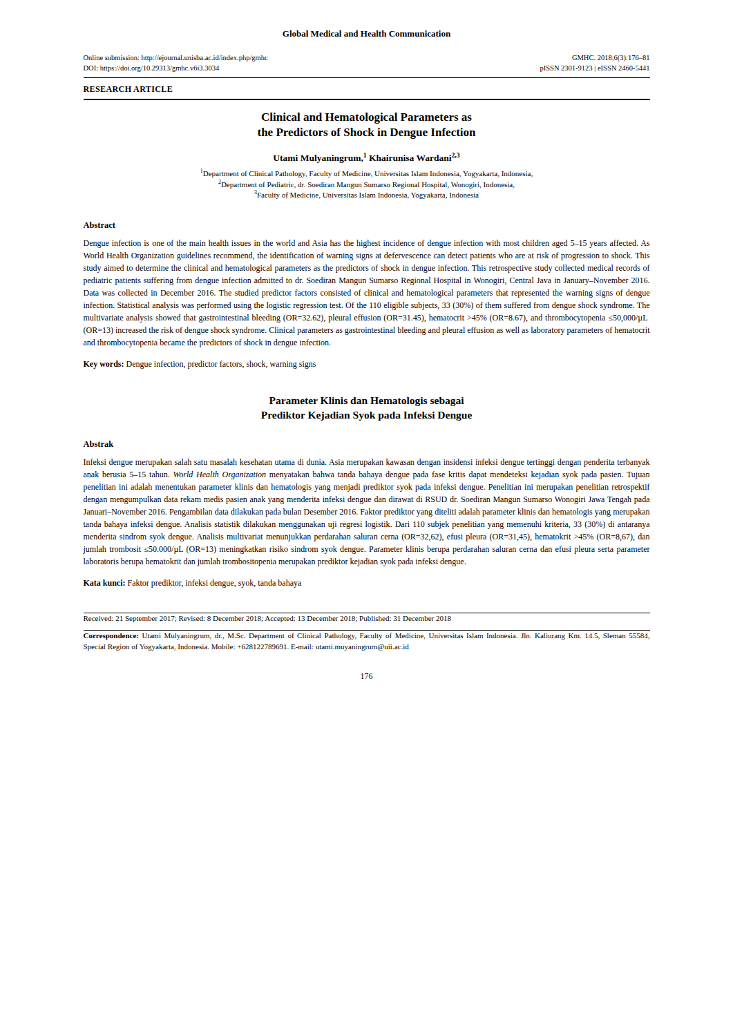Global Medical and Health Communication
Online submission: http://ejournal.unisba.ac.id/index.php/gmhc
DOI: https://doi.org/10.29313/gmhc.v6i3.3034
GMHC. 2018;6(3):176–81
pISSN 2301-9123 | eISSN 2460-5441
RESEARCH ARTICLE
Clinical and Hematological Parameters as
the Predictors of Shock in Dengue Infection
Utami Mulyaningrum,1 Khairunisa Wardani2,3
1Department of Clinical Pathology, Faculty of Medicine, Universitas Islam Indonesia, Yogyakarta, Indonesia,
2Department of Pediatric, dr. Soediran Mangun Sumarso Regional Hospital, Wonogiri, Indonesia,
3Faculty of Medicine, Universitas Islam Indonesia, Yogyakarta, Indonesia
Abstract
Dengue infection is one of the main health issues in the world and Asia has the highest incidence of dengue infection with most children aged 5–15 years affected. As World Health Organization guidelines recommend, the identification of warning signs at defervescence can detect patients who are at risk of progression to shock. This study aimed to determine the clinical and hematological parameters as the predictors of shock in dengue infection. This retrospective study collected medical records of pediatric patients suffering from dengue infection admitted to dr. Soediran Mangun Sumarso Regional Hospital in Wonogiri, Central Java in January–November 2016. Data was collected in December 2016. The studied predictor factors consisted of clinical and hematological parameters that represented the warning signs of dengue infection. Statistical analysis was performed using the logistic regression test. Of the 110 eligible subjects, 33 (30%) of them suffered from dengue shock syndrome. The multivariate analysis showed that gastrointestinal bleeding (OR=32.62), pleural effusion (OR=31.45), hematocrit >45% (OR=8.67), and thrombocytopenia ≤50,000/µL (OR=13) increased the risk of dengue shock syndrome. Clinical parameters as gastrointestinal bleeding and pleural effusion as well as laboratory parameters of hematocrit and thrombocytopenia became the predictors of shock in dengue infection.
Key words: Dengue infection, predictor factors, shock, warning signs
Parameter Klinis dan Hematologis sebagai
Prediktor Kejadian Syok pada Infeksi Dengue
Abstrak
Infeksi dengue merupakan salah satu masalah kesehatan utama di dunia. Asia merupakan kawasan dengan insidensi infeksi dengue tertinggi dengan penderita terbanyak anak berusia 5–15 tahun. World Health Organization menyatakan bahwa tanda bahaya dengue pada fase kritis dapat mendeteksi kejadian syok pada pasien. Tujuan penelitian ini adalah menentukan parameter klinis dan hematologis yang menjadi prediktor syok pada infeksi dengue. Penelitian ini merupakan penelitian retrospektif dengan mengumpulkan data rekam medis pasien anak yang menderita infeksi dengue dan dirawat di RSUD dr. Soediran Mangun Sumarso Wonogiri Jawa Tengah pada Januari–November 2016. Pengambilan data dilakukan pada bulan Desember 2016. Faktor prediktor yang diteliti adalah parameter klinis dan hematologis yang merupakan tanda bahaya infeksi dengue. Analisis statistik dilakukan menggunakan uji regresi logistik. Dari 110 subjek penelitian yang memenuhi kriteria, 33 (30%) di antaranya menderita sindrom syok dengue. Analisis multivariat menunjukkan perdarahan saluran cerna (OR=32,62), efusi pleura (OR=31,45), hematokrit >45% (OR=8,67), dan jumlah trombosit ≤50.000/µL (OR=13) meningkatkan risiko sindrom syok dengue. Parameter klinis berupa perdarahan saluran cerna dan efusi pleura serta parameter laboratoris berupa hematokrit dan jumlah trombositopenia merupakan prediktor kejadian syok pada infeksi dengue.
Kata kunci: Faktor prediktor, infeksi dengue, syok, tanda bahaya
Received: 21 September 2017; Revised: 8 December 2018; Accepted: 13 December 2018; Published: 31 December 2018
Correspondence: Utami Mulyaningrum, dr., M.Sc. Department of Clinical Pathology, Faculty of Medicine, Universitas Islam Indonesia. Jln. Kaliurang Km. 14.5, Sleman 55584, Special Region of Yogyakarta, Indonesia. Mobile: +628122789691. E-mail: utami.muyaningrum@uii.ac.id
176